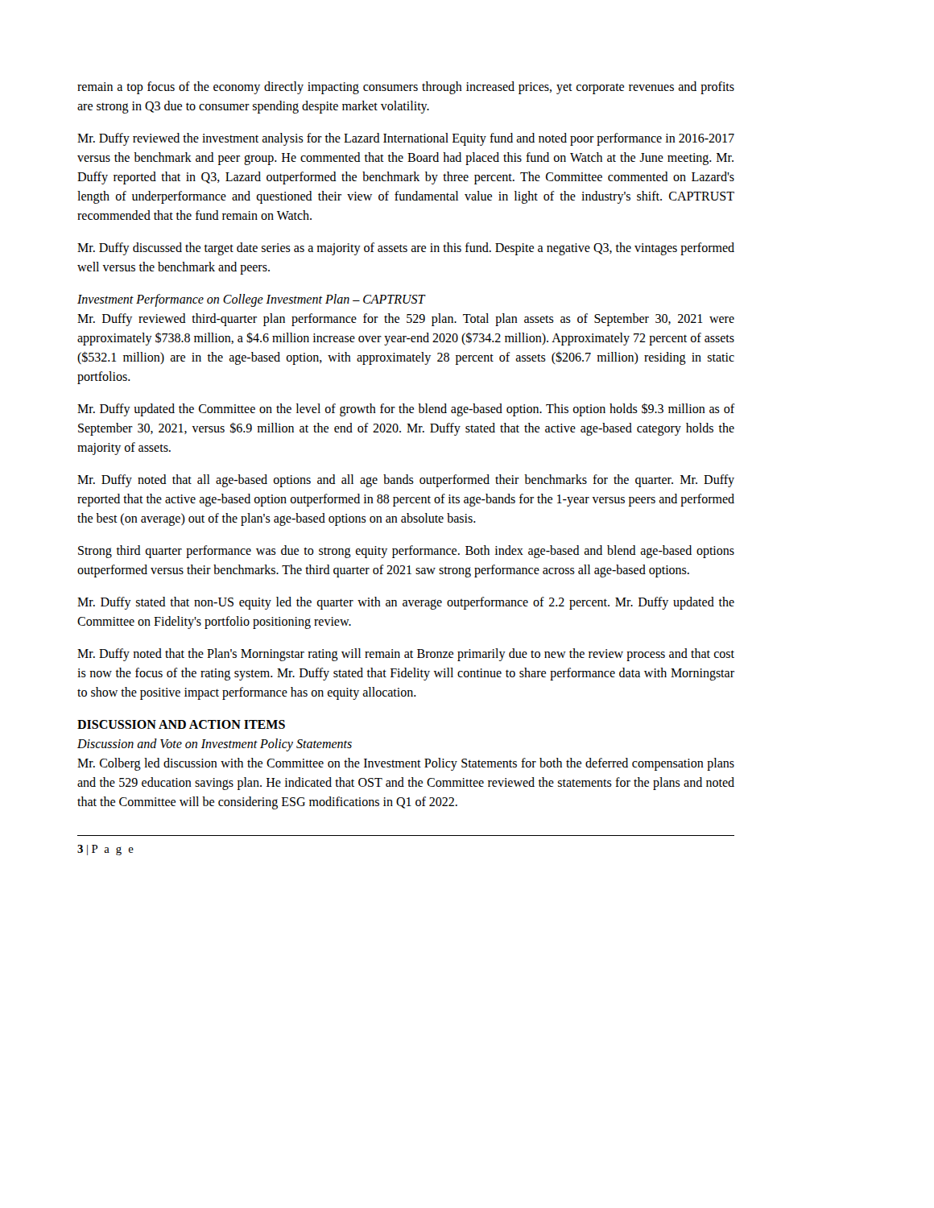remain a top focus of the economy directly impacting consumers through increased prices, yet corporate revenues and profits are strong in Q3 due to consumer spending despite market volatility.
Mr. Duffy reviewed the investment analysis for the Lazard International Equity fund and noted poor performance in 2016-2017 versus the benchmark and peer group. He commented that the Board had placed this fund on Watch at the June meeting. Mr. Duffy reported that in Q3, Lazard outperformed the benchmark by three percent. The Committee commented on Lazard's length of underperformance and questioned their view of fundamental value in light of the industry's shift. CAPTRUST recommended that the fund remain on Watch.
Mr. Duffy discussed the target date series as a majority of assets are in this fund. Despite a negative Q3, the vintages performed well versus the benchmark and peers.
Investment Performance on College Investment Plan – CAPTRUST
Mr. Duffy reviewed third-quarter plan performance for the 529 plan. Total plan assets as of September 30, 2021 were approximately $738.8 million, a $4.6 million increase over year-end 2020 ($734.2 million). Approximately 72 percent of assets ($532.1 million) are in the age-based option, with approximately 28 percent of assets ($206.7 million) residing in static portfolios.
Mr. Duffy updated the Committee on the level of growth for the blend age-based option. This option holds $9.3 million as of September 30, 2021, versus $6.9 million at the end of 2020. Mr. Duffy stated that the active age-based category holds the majority of assets.
Mr. Duffy noted that all age-based options and all age bands outperformed their benchmarks for the quarter. Mr. Duffy reported that the active age-based option outperformed in 88 percent of its age-bands for the 1-year versus peers and performed the best (on average) out of the plan's age-based options on an absolute basis.
Strong third quarter performance was due to strong equity performance. Both index age-based and blend age-based options outperformed versus their benchmarks. The third quarter of 2021 saw strong performance across all age-based options.
Mr. Duffy stated that non-US equity led the quarter with an average outperformance of 2.2 percent. Mr. Duffy updated the Committee on Fidelity's portfolio positioning review.
Mr. Duffy noted that the Plan's Morningstar rating will remain at Bronze primarily due to new the review process and that cost is now the focus of the rating system. Mr. Duffy stated that Fidelity will continue to share performance data with Morningstar to show the positive impact performance has on equity allocation.
DISCUSSION AND ACTION ITEMS
Discussion and Vote on Investment Policy Statements
Mr. Colberg led discussion with the Committee on the Investment Policy Statements for both the deferred compensation plans and the 529 education savings plan. He indicated that OST and the Committee reviewed the statements for the plans and noted that the Committee will be considering ESG modifications in Q1 of 2022.
3 | P a g e